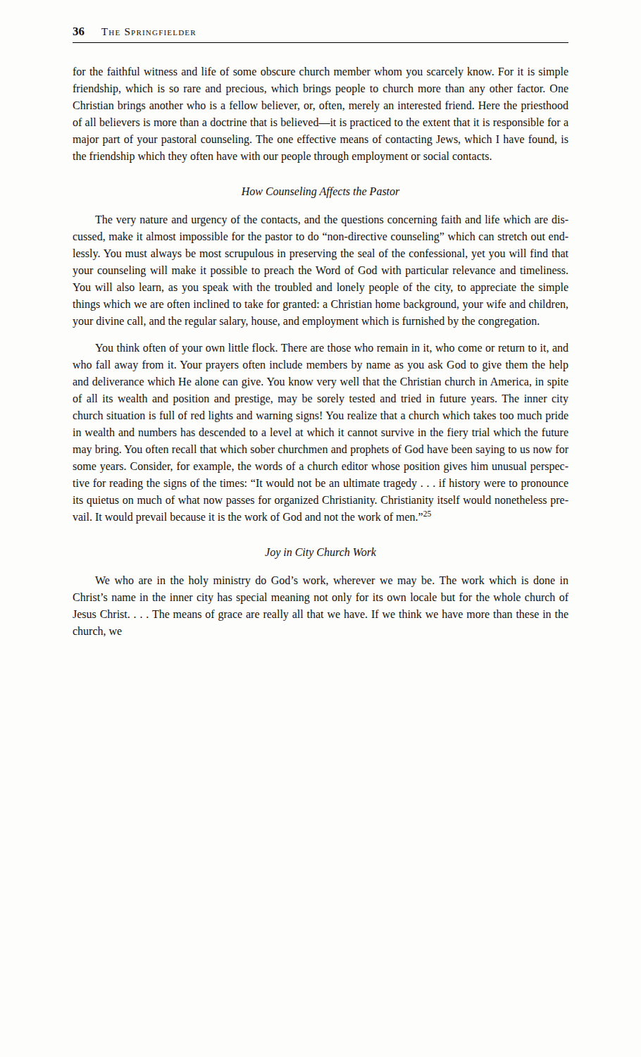36 The Springfielder
for the faithful witness and life of some obscure church member whom you scarcely know. For it is simple friendship, which is so rare and precious, which brings people to church more than any other factor. One Christian brings another who is a fellow believer, or, often, merely an interested friend. Here the priesthood of all believers is more than a doctrine that is believed—it is practiced to the extent that it is responsible for a major part of your pastoral counseling. The one effective means of contacting Jews, which I have found, is the friendship which they often have with our people through employment or social contacts.
How Counseling Affects the Pastor
The very nature and urgency of the contacts, and the questions concerning faith and life which are discussed, make it almost impossible for the pastor to do “non-directive counseling” which can stretch out endlessly. You must always be most scrupulous in preserving the seal of the confessional, yet you will find that your counseling will make it possible to preach the Word of God with particular relevance and timeliness. You will also learn, as you speak with the troubled and lonely people of the city, to appreciate the simple things which we are often inclined to take for granted: a Christian home background, your wife and children, your divine call, and the regular salary, house, and employment which is furnished by the congregation.
You think often of your own little flock. There are those who remain in it, who come or return to it, and who fall away from it. Your prayers often include members by name as you ask God to give them the help and deliverance which He alone can give. You know very well that the Christian church in America, in spite of all its wealth and position and prestige, may be sorely tested and tried in future years. The inner city church situation is full of red lights and warning signs! You realize that a church which takes too much pride in wealth and numbers has descended to a level at which it cannot survive in the fiery trial which the future may bring. You often recall that which sober churchmen and prophets of God have been saying to us now for some years. Consider, for example, the words of a church editor whose position gives him unusual perspective for reading the signs of the times: “It would not be an ultimate tragedy . . . if history were to pronounce its quietus on much of what now passes for organized Christianity. Christianity itself would nonetheless prevail. It would prevail because it is the work of God and not the work of men.”25
Joy in City Church Work
We who are in the holy ministry do God’s work, wherever we may be. The work which is done in Christ’s name in the inner city has special meaning not only for its own locale but for the whole church of Jesus Christ. . . . The means of grace are really all that we have. If we think we have more than these in the church, we